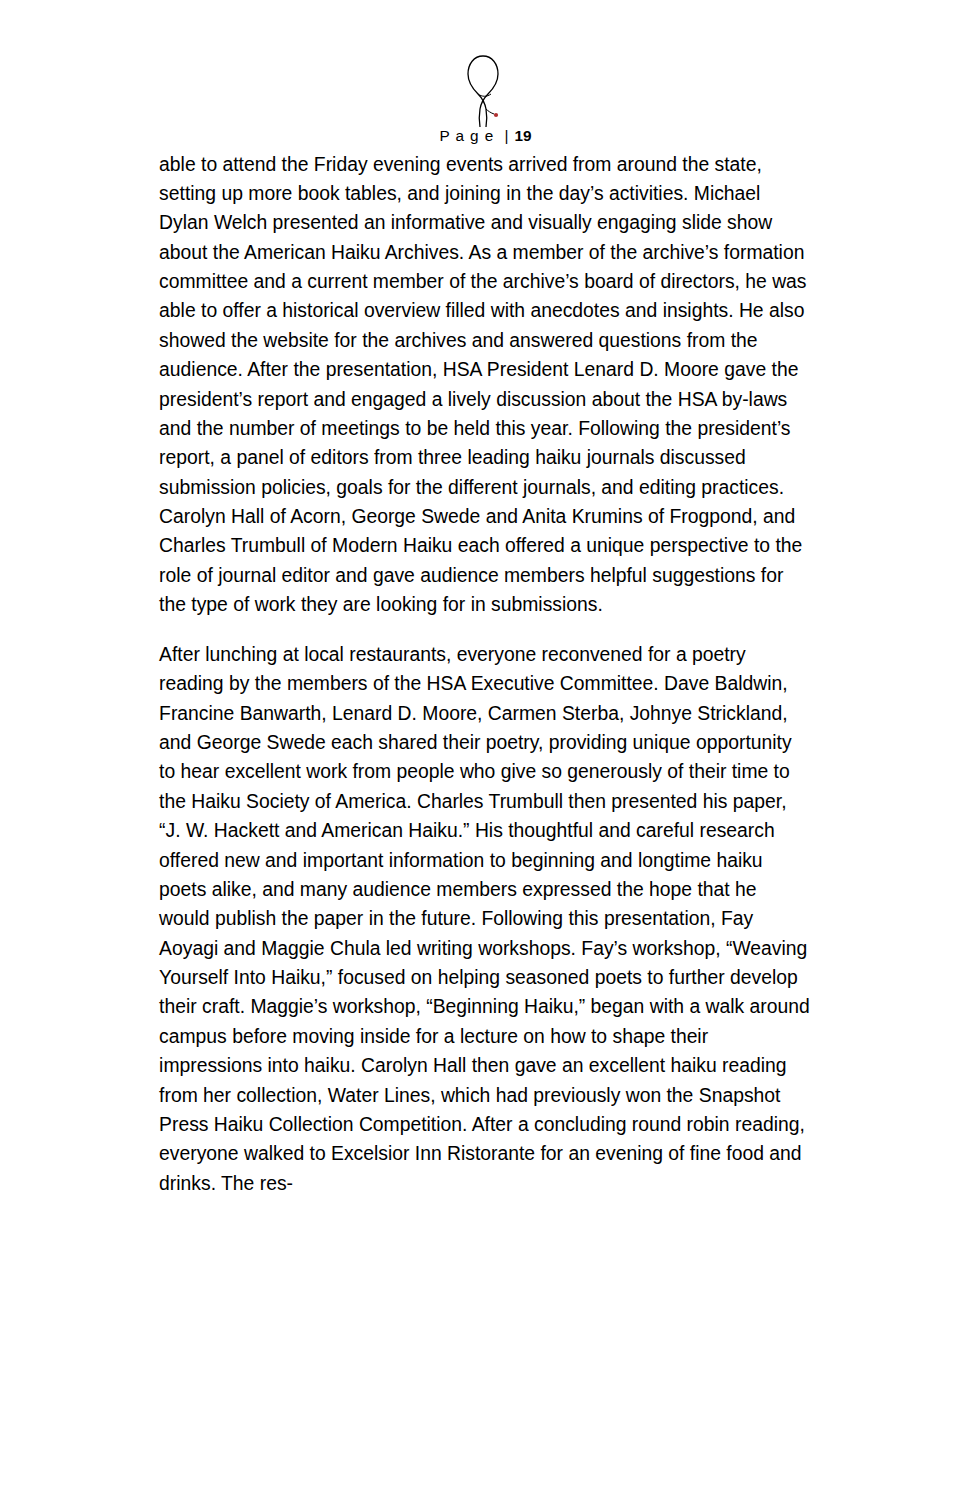P a g e | 19
able to attend the Friday evening events arrived from around the state, setting up more book tables, and joining in the day’s activities. Michael Dylan Welch presented an informative and visually engaging slide show about the American Haiku Archives. As a member of the archive’s formation committee and a current member of the archive’s board of directors, he was able to offer a historical overview filled with anecdotes and insights. He also showed the website for the archives and answered questions from the audience. After the presentation, HSA President Lenard D. Moore gave the president’s report and engaged a lively discussion about the HSA by-laws and the number of meetings to be held this year. Following the president’s report, a panel of editors from three leading haiku journals discussed submission policies, goals for the different journals, and editing practices. Carolyn Hall of Acorn, George Swede and Anita Krumins of Frogpond, and Charles Trumbull of Modern Haiku each offered a unique perspective to the role of journal editor and gave audience members helpful suggestions for the type of work they are looking for in submissions.
After lunching at local restaurants, everyone reconvened for a poetry reading by the members of the HSA Executive Committee. Dave Baldwin, Francine Banwarth, Lenard D. Moore, Carmen Sterba, Johnye Strickland, and George Swede each shared their poetry, providing unique opportunity to hear excellent work from people who give so generously of their time to the Haiku Society of America. Charles Trumbull then presented his paper, “J. W. Hackett and American Haiku.” His thoughtful and careful research offered new and important information to beginning and longtime haiku poets alike, and many audience members expressed the hope that he would publish the paper in the future. Following this presentation, Fay Aoyagi and Maggie Chula led writing workshops. Fay’s workshop, “Weaving Yourself Into Haiku,” focused on helping seasoned poets to further develop their craft. Maggie’s workshop, “Beginning Haiku,” began with a walk around campus before moving inside for a lecture on how to shape their impressions into haiku. Carolyn Hall then gave an excellent haiku reading from her collection, Water Lines, which had previously won the Snapshot Press Haiku Collection Competition. After a concluding round robin reading, everyone walked to Excelsior Inn Ristorante for an evening of fine food and drinks. The res-